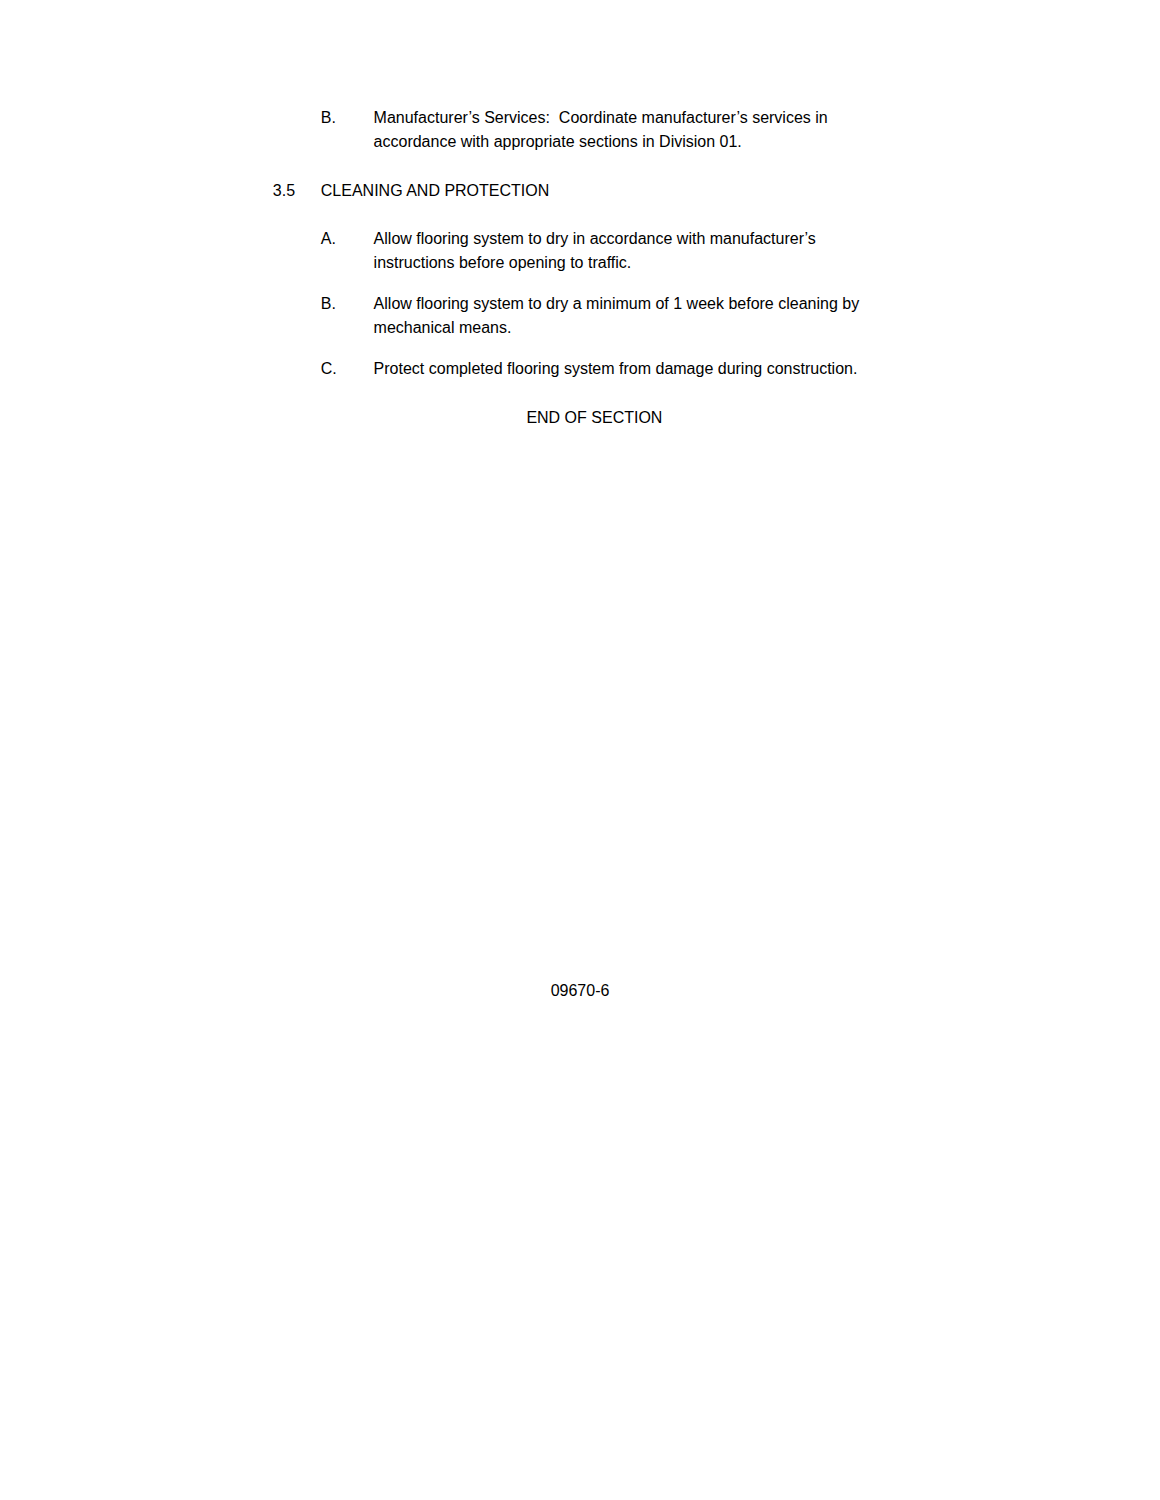B.
Manufacturer’s Services: Coordinate manufacturer’s services in accordance with appropriate sections in Division 01.
3.5
CLEANING AND PROTECTION
A.
Allow flooring system to dry in accordance with manufacturer’s instructions before opening to traffic.
B.
Allow flooring system to dry a minimum of 1 week before cleaning by mechanical means.
C.
Protect completed flooring system from damage during construction.
END OF SECTION
09670-6